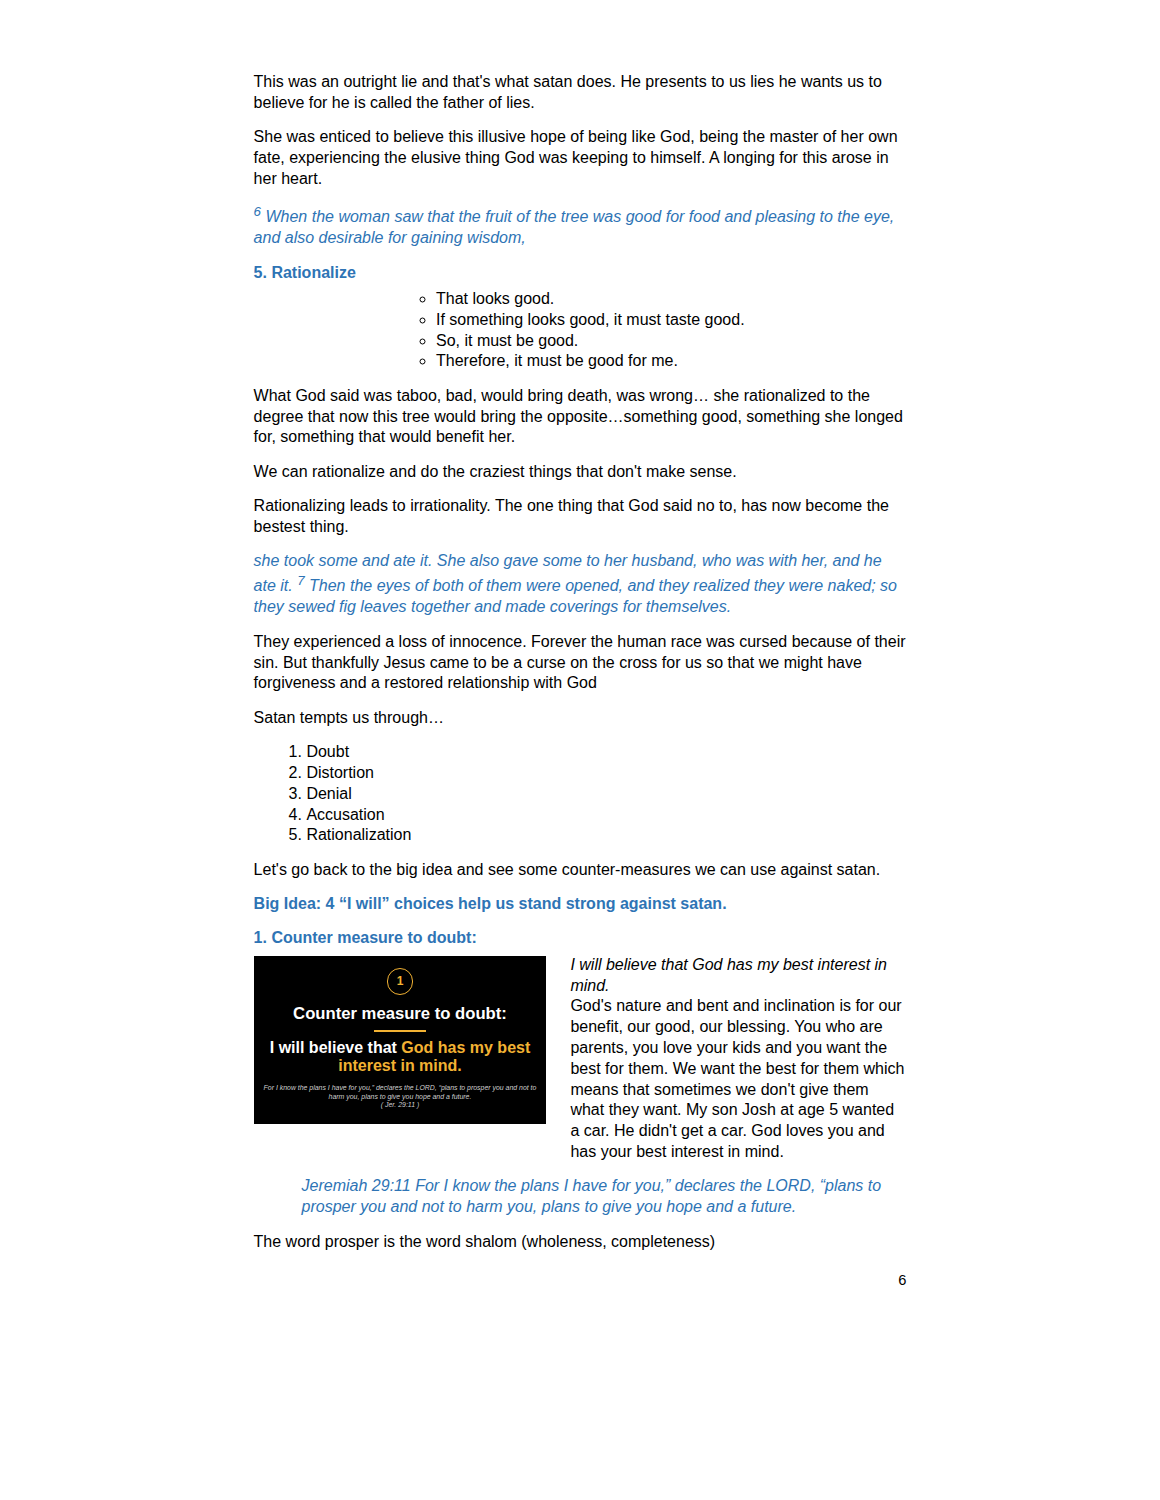This was an outright lie and that's what satan does. He presents to us lies he wants us to believe for he is called the father of lies.
She was enticed to believe this illusive hope of being like God, being the master of her own fate, experiencing the elusive thing God was keeping to himself. A longing for this arose in her heart.
6 When the woman saw that the fruit of the tree was good for food and pleasing to the eye, and also desirable for gaining wisdom,
5. Rationalize
That looks good.
If something looks good, it must taste good.
So, it must be good.
Therefore, it must be good for me.
What God said was taboo, bad, would bring death, was wrong… she rationalized to the degree that now this tree would bring the opposite…something good, something she longed for, something that would benefit her.
We can rationalize and do the craziest things that don't make sense.
Rationalizing leads to irrationality. The one thing that God said no to, has now become the bestest thing.
she took some and ate it. She also gave some to her husband, who was with her, and he ate it. 7 Then the eyes of both of them were opened, and they realized they were naked; so they sewed fig leaves together and made coverings for themselves.
They experienced a loss of innocence. Forever the human race was cursed because of their sin. But thankfully Jesus came to be a curse on the cross for us so that we might have forgiveness and a restored relationship with God
Satan tempts us through…
Doubt
Distortion
Denial
Accusation
Rationalization
Let's go back to the big idea and see some counter-measures we can use against satan.
Big Idea: 4 “I will” choices help us stand strong against satan.
1. Counter measure to doubt:
1
Counter measure to doubt:
I will believe that God has my best interest in mind.
For I know the plans I have for you,” declares the LORD, “plans to prosper you and not to harm you, plans to give you hope and a future.
( Jer. 29:11 )
I will believe that God has my best interest in mind.
God's nature and bent and inclination is for our benefit, our good, our blessing. You who are parents, you love your kids and you want the best for them. We want the best for them which means that sometimes we don't give them what they want. My son Josh at age 5 wanted a car. He didn't get a car. God loves you and has your best interest in mind.
Jeremiah 29:11 For I know the plans I have for you,” declares the LORD, “plans to prosper you and not to harm you, plans to give you hope and a future.
The word prosper is the word shalom (wholeness, completeness)
6